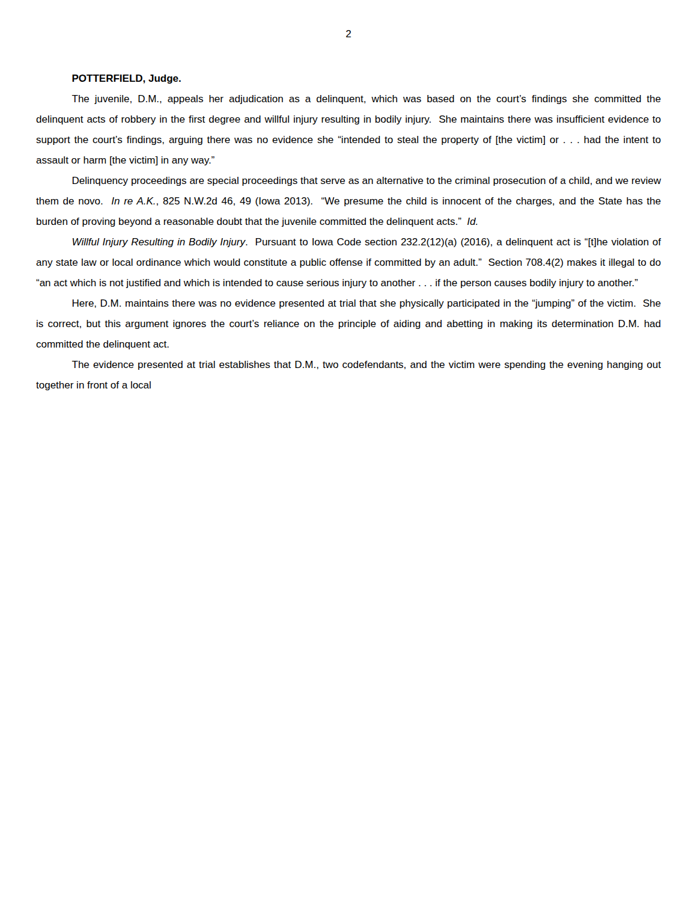2
POTTERFIELD, Judge.
The juvenile, D.M., appeals her adjudication as a delinquent, which was based on the court’s findings she committed the delinquent acts of robbery in the first degree and willful injury resulting in bodily injury. She maintains there was insufficient evidence to support the court’s findings, arguing there was no evidence she “intended to steal the property of [the victim] or . . . had the intent to assault or harm [the victim] in any way.”
Delinquency proceedings are special proceedings that serve as an alternative to the criminal prosecution of a child, and we review them de novo. In re A.K., 825 N.W.2d 46, 49 (Iowa 2013). “We presume the child is innocent of the charges, and the State has the burden of proving beyond a reasonable doubt that the juvenile committed the delinquent acts.” Id.
Willful Injury Resulting in Bodily Injury. Pursuant to Iowa Code section 232.2(12)(a) (2016), a delinquent act is “[t]he violation of any state law or local ordinance which would constitute a public offense if committed by an adult.” Section 708.4(2) makes it illegal to do “an act which is not justified and which is intended to cause serious injury to another . . . if the person causes bodily injury to another.”
Here, D.M. maintains there was no evidence presented at trial that she physically participated in the “jumping” of the victim. She is correct, but this argument ignores the court’s reliance on the principle of aiding and abetting in making its determination D.M. had committed the delinquent act.
The evidence presented at trial establishes that D.M., two codefendants, and the victim were spending the evening hanging out together in front of a local